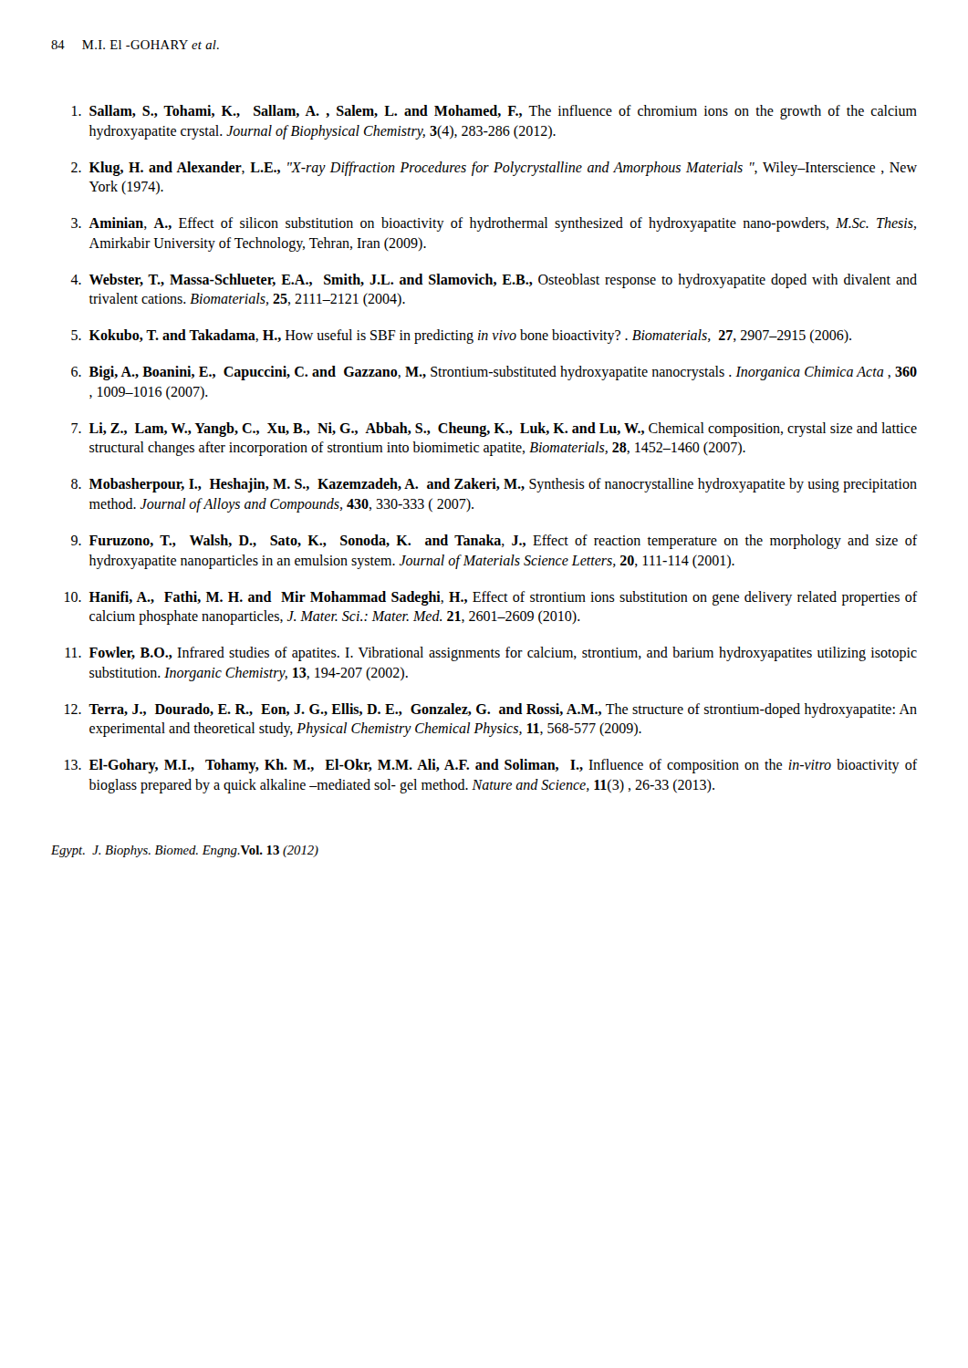84 M.I. El -GOHARY et al.
Sallam, S., Tohami, K., Sallam, A. , Salem, L. and Mohamed, F., The influence of chromium ions on the growth of the calcium hydroxyapatite crystal. Journal of Biophysical Chemistry, 3(4), 283-286 (2012).
Klug, H. and Alexander, L.E., "X-ray Diffraction Procedures for Polycrystalline and Amorphous Materials ", Wiley–Interscience , New York (1974).
Aminian, A., Effect of silicon substitution on bioactivity of hydrothermal synthesized of hydroxyapatite nano-powders, M.Sc. Thesis, Amirkabir University of Technology, Tehran, Iran (2009).
Webster, T., Massa-Schlueter, E.A., Smith, J.L. and Slamovich, E.B., Osteoblast response to hydroxyapatite doped with divalent and trivalent cations. Biomaterials, 25, 2111–2121 (2004).
Kokubo, T. and Takadama, H., How useful is SBF in predicting in vivo bone bioactivity? . Biomaterials, 27, 2907–2915 (2006).
Bigi, A., Boanini, E., Capuccini, C. and Gazzano, M., Strontium-substituted hydroxyapatite nanocrystals . Inorganica Chimica Acta , 360 , 1009–1016 (2007).
Li, Z., Lam, W., Yangb, C., Xu, B., Ni, G., Abbah, S., Cheung, K., Luk, K. and Lu, W., Chemical composition, crystal size and lattice structural changes after incorporation of strontium into biomimetic apatite, Biomaterials, 28, 1452–1460 (2007).
Mobasherpour, I., Heshajin, M. S., Kazemzadeh, A. and Zakeri, M., Synthesis of nanocrystalline hydroxyapatite by using precipitation method. Journal of Alloys and Compounds, 430, 330-333 ( 2007).
Furuzono, T., Walsh, D., Sato, K., Sonoda, K. and Tanaka, J., Effect of reaction temperature on the morphology and size of hydroxyapatite nanoparticles in an emulsion system. Journal of Materials Science Letters, 20, 111-114 (2001).
Hanifi, A., Fathi, M. H. and Mir Mohammad Sadeghi, H., Effect of strontium ions substitution on gene delivery related properties of calcium phosphate nanoparticles, J. Mater. Sci.: Mater. Med. 21, 2601–2609 (2010).
Fowler, B.O., Infrared studies of apatites. I. Vibrational assignments for calcium, strontium, and barium hydroxyapatites utilizing isotopic substitution. Inorganic Chemistry, 13, 194-207 (2002).
Terra, J., Dourado, E. R., Eon, J. G., Ellis, D. E., Gonzalez, G. and Rossi, A.M., The structure of strontium-doped hydroxyapatite: An experimental and theoretical study, Physical Chemistry Chemical Physics, 11, 568-577 (2009).
El-Gohary, M.I., Tohamy, Kh. M., El-Okr, M.M. Ali, A.F. and Soliman, I., Influence of composition on the in-vitro bioactivity of bioglass prepared by a quick alkaline –mediated sol- gel method. Nature and Science, 11(3) , 26-33 (2013).
Egypt. J. Biophys. Biomed. Engng.Vol. 13 (2012)